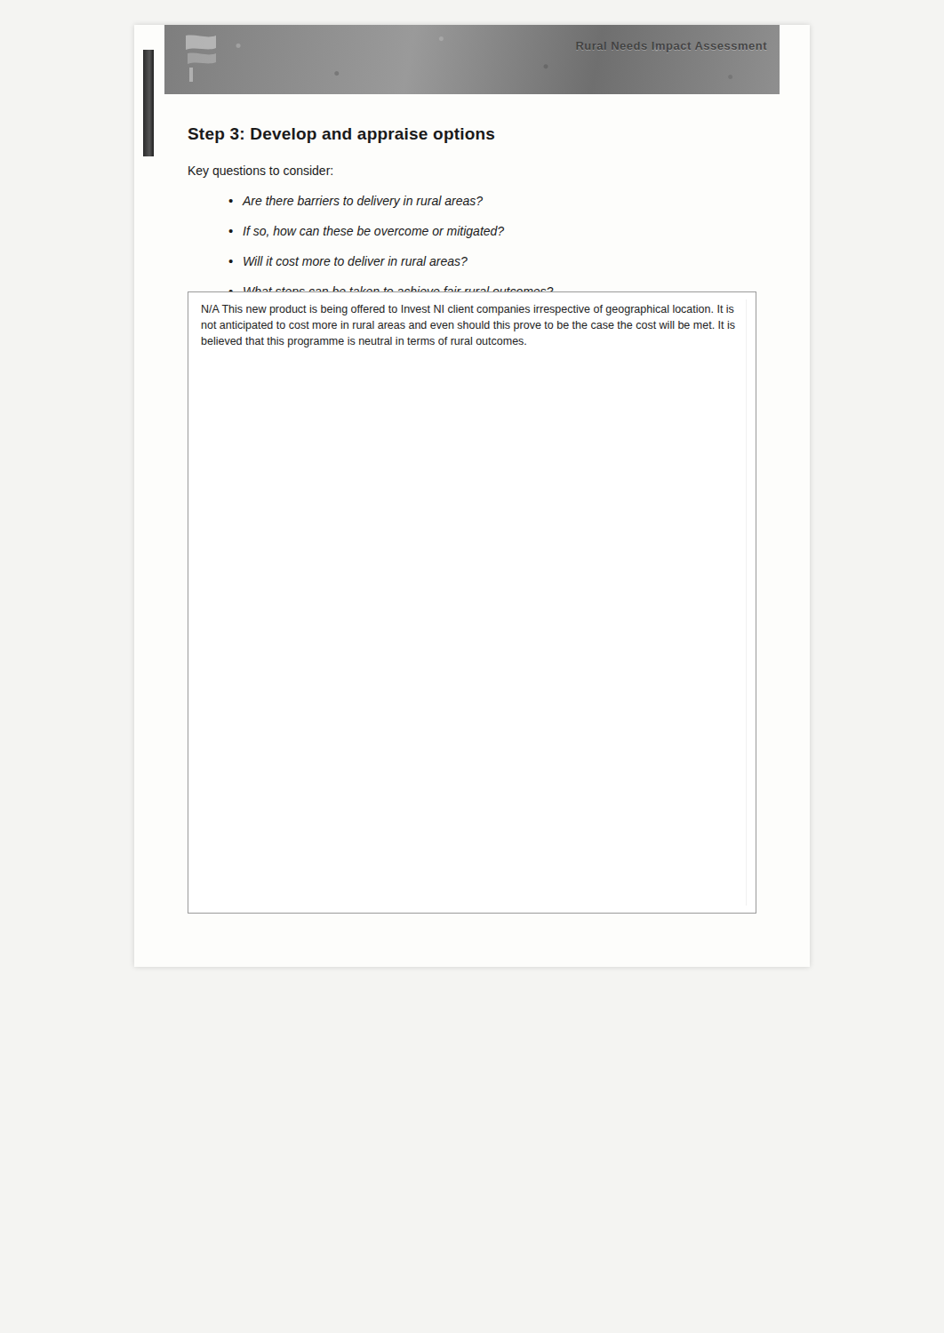Rural Needs Impact Assessment
Step 3: Develop and appraise options
Key questions to consider:
Are there barriers to delivery in rural areas?
If so, how can these be overcome or mitigated?
Will it cost more to deliver in rural areas?
What steps can be taken to achieve fair rural outcomes?
N/A This new product is being offered to Invest NI client companies irrespective of geographical location. It is not anticipated to cost more in rural areas and even should this prove to be the case the cost will be met. It is believed that this programme is neutral in terms of rural outcomes.